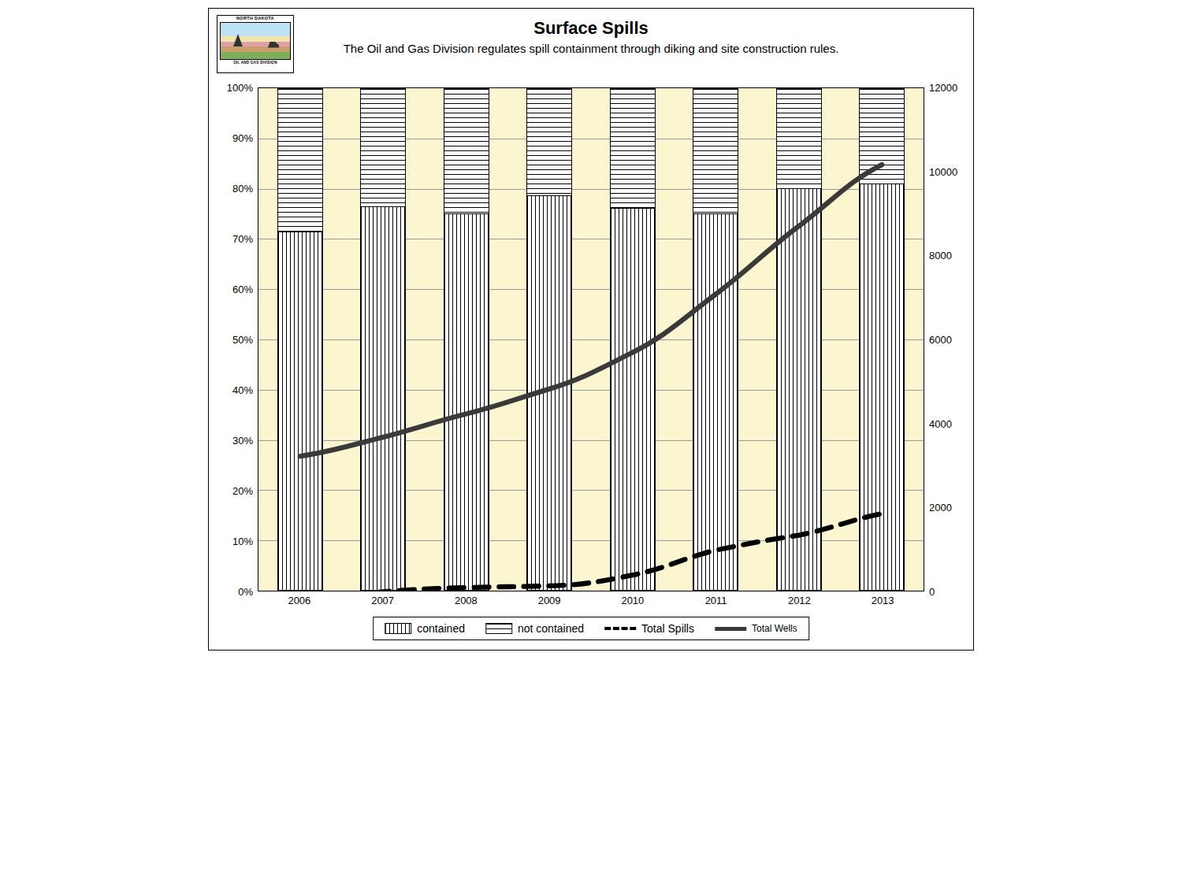NORTH DAKOTA
OIL AND GAS DIVISION
Surface Spills
The Oil and Gas Division regulates spill containment through diking and site construction rules.
100% 90% 80% 70% 60% 50% 40% 30% 20% 10% 0%
12000 10000 8000 6000 4000 2000 0
2006
2007
2008
2009
2010
2011
2012
2013
contained
not contained
Total Spills
Total Wells